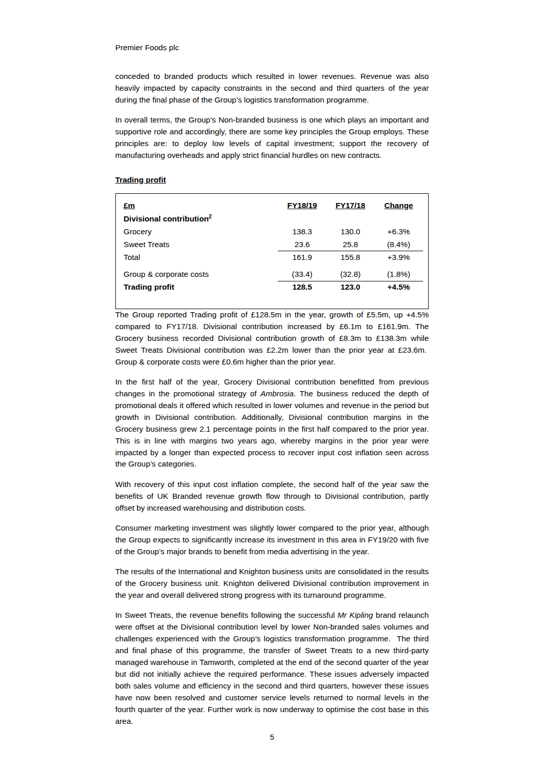Premier Foods plc
conceded to branded products which resulted in lower revenues. Revenue was also heavily impacted by capacity constraints in the second and third quarters of the year during the final phase of the Group’s logistics transformation programme.
In overall terms, the Group’s Non-branded business is one which plays an important and supportive role and accordingly, there are some key principles the Group employs. These principles are: to deploy low levels of capital investment; support the recovery of manufacturing overheads and apply strict financial hurdles on new contracts.
Trading profit
| £m | FY18/19 | FY17/18 | Change |
| --- | --- | --- | --- |
| Divisional contribution 2 | | | |
| Grocery | 138.3 | 130.0 | +6.3% |
| Sweet Treats | 23.6 | 25.8 | (8.4%) |
| Total | 161.9 | 155.8 | +3.9% |
| Group & corporate costs | (33.4) | (32.8) | (1.8%) |
| Trading profit | 128.5 | 123.0 | +4.5% |
The Group reported Trading profit of £128.5m in the year, growth of £5.5m, up +4.5% compared to FY17/18. Divisional contribution increased by £6.1m to £161.9m. The Grocery business recorded Divisional contribution growth of £8.3m to £138.3m while Sweet Treats Divisional contribution was £2.2m lower than the prior year at £23.6m. Group & corporate costs were £0.6m higher than the prior year.
In the first half of the year, Grocery Divisional contribution benefitted from previous changes in the promotional strategy of Ambrosia. The business reduced the depth of promotional deals it offered which resulted in lower volumes and revenue in the period but growth in Divisional contribution. Additionally, Divisional contribution margins in the Grocery business grew 2.1 percentage points in the first half compared to the prior year. This is in line with margins two years ago, whereby margins in the prior year were impacted by a longer than expected process to recover input cost inflation seen across the Group’s categories.
With recovery of this input cost inflation complete, the second half of the year saw the benefits of UK Branded revenue growth flow through to Divisional contribution, partly offset by increased warehousing and distribution costs.
Consumer marketing investment was slightly lower compared to the prior year, although the Group expects to significantly increase its investment in this area in FY19/20 with five of the Group’s major brands to benefit from media advertising in the year.
The results of the International and Knighton business units are consolidated in the results of the Grocery business unit. Knighton delivered Divisional contribution improvement in the year and overall delivered strong progress with its turnaround programme.
In Sweet Treats, the revenue benefits following the successful Mr Kipling brand relaunch were offset at the Divisional contribution level by lower Non-branded sales volumes and challenges experienced with the Group’s logistics transformation programme. The third and final phase of this programme, the transfer of Sweet Treats to a new third-party managed warehouse in Tamworth, completed at the end of the second quarter of the year but did not initially achieve the required performance. These issues adversely impacted both sales volume and efficiency in the second and third quarters, however these issues have now been resolved and customer service levels returned to normal levels in the fourth quarter of the year. Further work is now underway to optimise the cost base in this area.
5